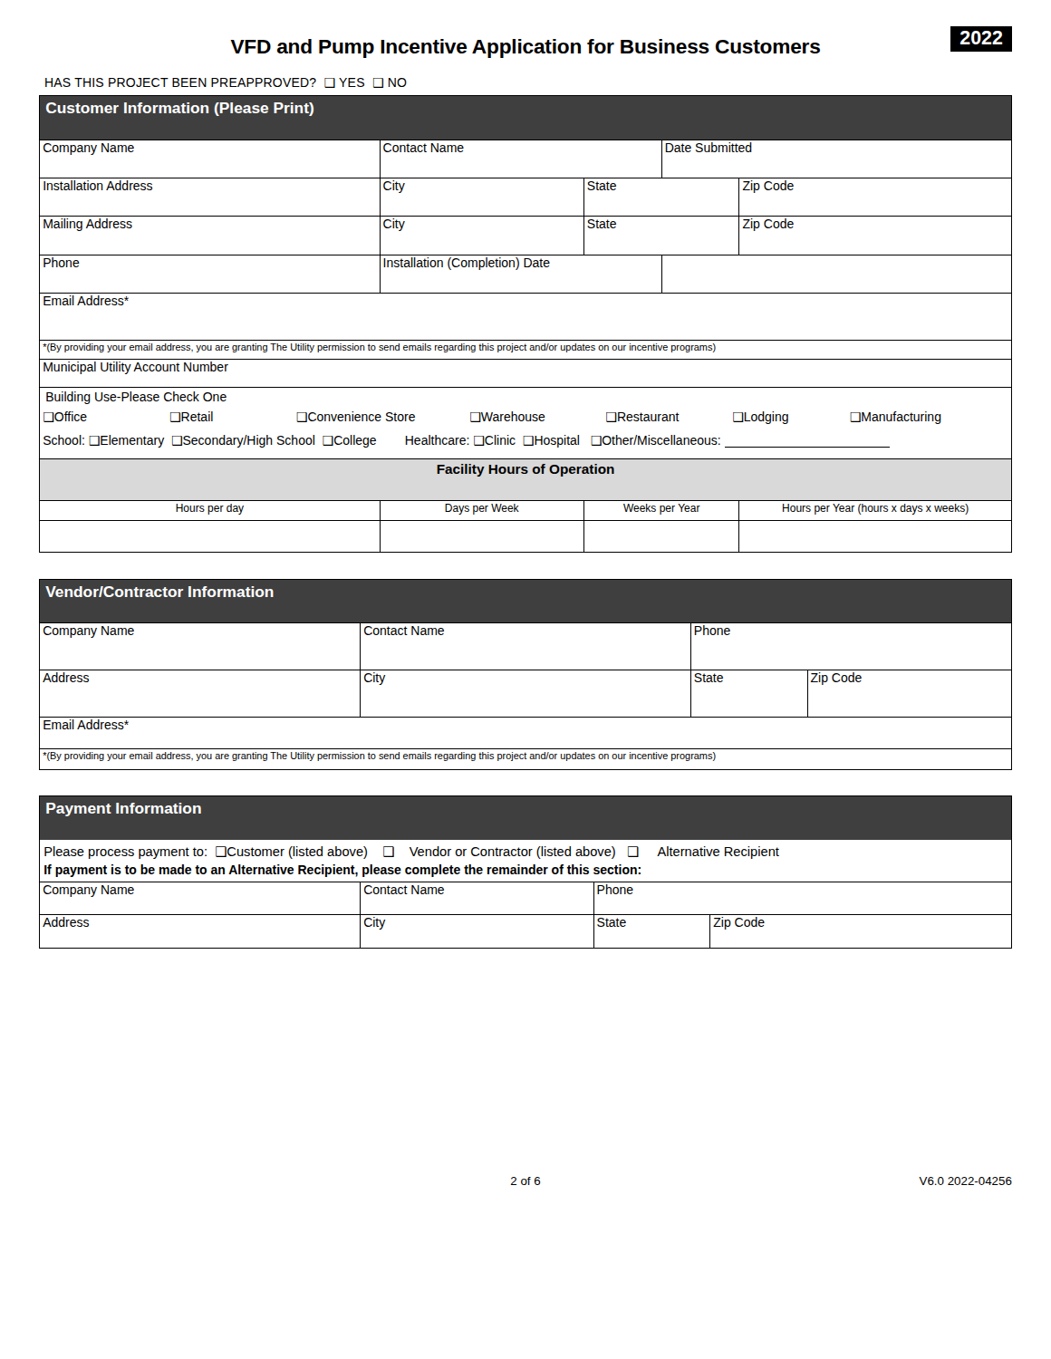2022
VFD and Pump Incentive Application for Business Customers
HAS THIS PROJECT BEEN PREAPPROVED? ❑ YES ❑ NO
| Customer Information (Please Print) |
| Company Name | Contact Name | Date Submitted |
| Installation Address | City | State | Zip Code |
| Mailing Address | City | State | Zip Code |
| Phone | Installation (Completion) Date | |
| Email Address* |
| *(By providing your email address, you are granting The Utility permission to send emails regarding this project and/or updates on our incentive programs) |
| Municipal Utility Account Number |
| / Building Use-Please Check One / / ❑ Office / ❑ Retail / ❑ Convenience Store / ❑ Warehouse / ❑ Restaurant / ❑ Lodging / ❑ Manufacturing / / School: ❑ Elementary ❑ Secondary/High School ❑ College Healthcare: ❑ Clinic ❑ Hospital ❑ Other/Miscellaneous: / |
| Facility Hours of Operation |
| Hours per day | Days per Week | Weeks per Year | Hours per Year (hours x days x weeks) |
| Vendor/Contractor Information |
| Company Name | Contact Name | Phone |
| Address | City | State | Zip Code |
| Email Address* |
| *(By providing your email address, you are granting The Utility permission to send emails regarding this project and/or updates on our incentive programs) |
| Payment Information |
| Please process payment to: ❑ Customer (listed above) ❑ Vendor or Contractor (listed above) ❑ Alternative Recipient |
| If payment is to be made to an Alternative Recipient, please complete the remainder of this section: |
| Company Name | Contact Name | Phone |
| Address | City | State | Zip Code |
2 of 6
V6.0 2022-04256